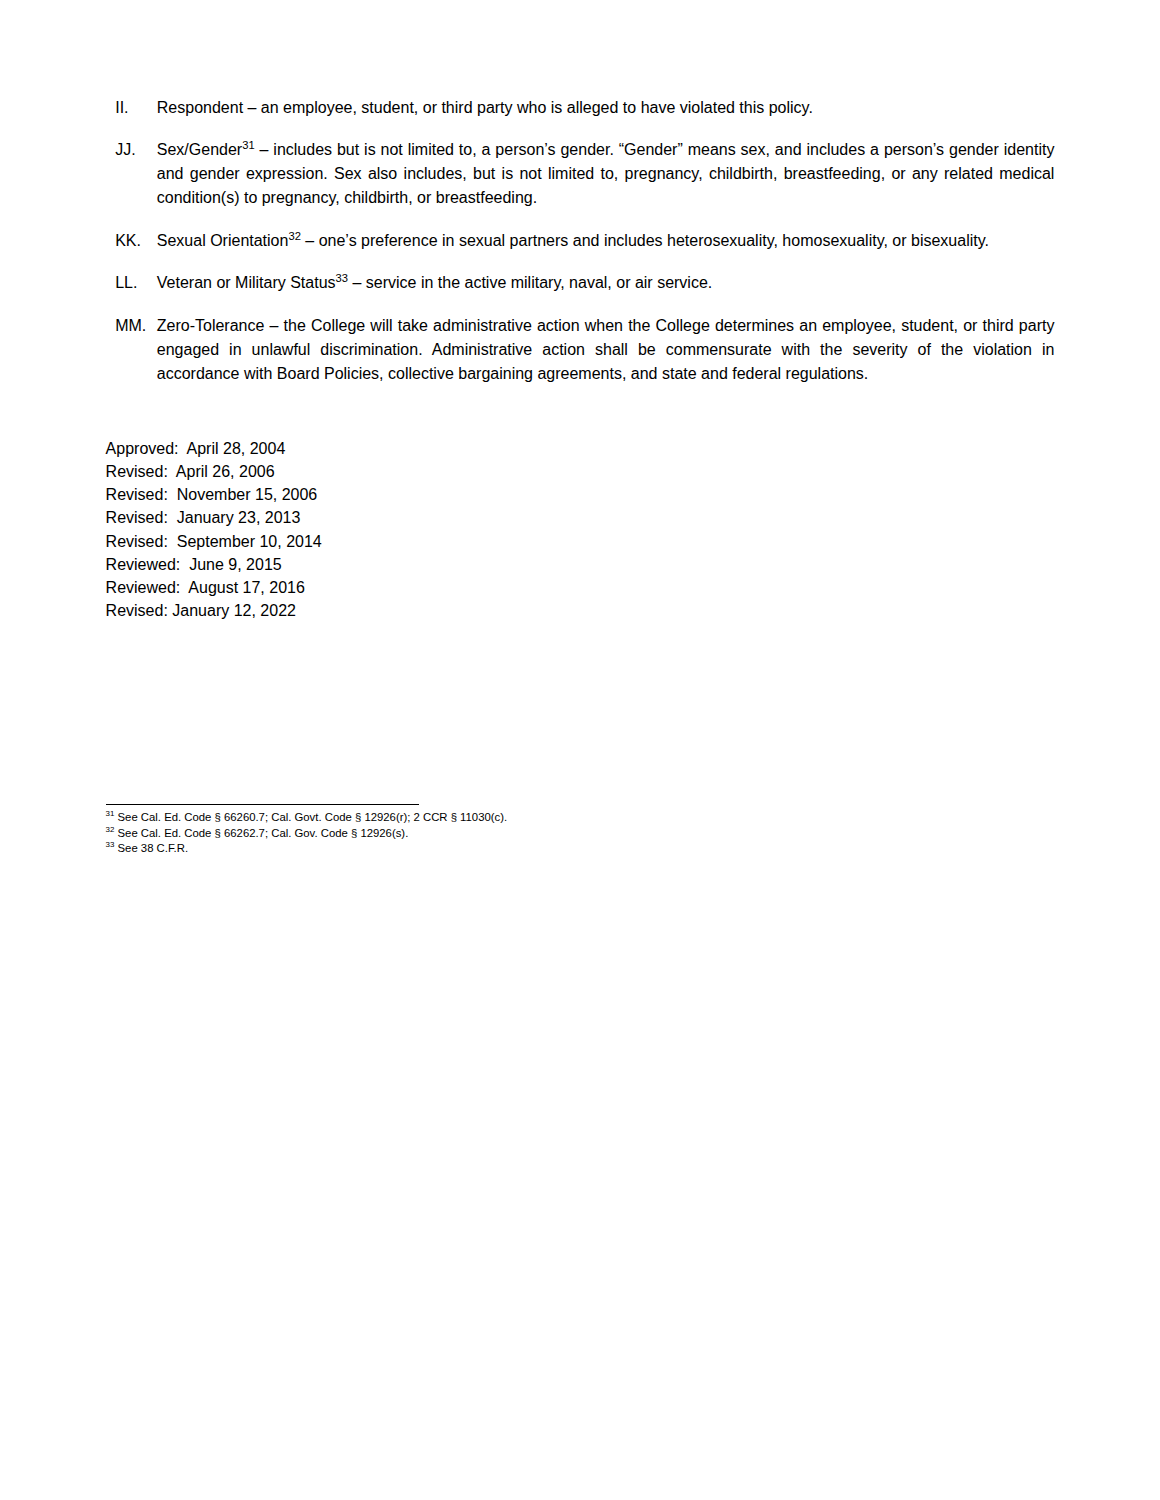II. Respondent – an employee, student, or third party who is alleged to have violated this policy.
JJ. Sex/Gender31 – includes but is not limited to, a person’s gender. “Gender” means sex, and includes a person’s gender identity and gender expression. Sex also includes, but is not limited to, pregnancy, childbirth, breastfeeding, or any related medical condition(s) to pregnancy, childbirth, or breastfeeding.
KK. Sexual Orientation32 – one’s preference in sexual partners and includes heterosexuality, homosexuality, or bisexuality.
LL. Veteran or Military Status33 – service in the active military, naval, or air service.
MM. Zero-Tolerance – the College will take administrative action when the College determines an employee, student, or third party engaged in unlawful discrimination. Administrative action shall be commensurate with the severity of the violation in accordance with Board Policies, collective bargaining agreements, and state and federal regulations.
Approved: April 28, 2004
Revised: April 26, 2006
Revised: November 15, 2006
Revised: January 23, 2013
Revised: September 10, 2014
Reviewed: June 9, 2015
Reviewed: August 17, 2016
Revised: January 12, 2022
31 See Cal. Ed. Code § 66260.7; Cal. Govt. Code § 12926(r); 2 CCR § 11030(c).
32 See Cal. Ed. Code § 66262.7; Cal. Gov. Code § 12926(s).
33 See 38 C.F.R.